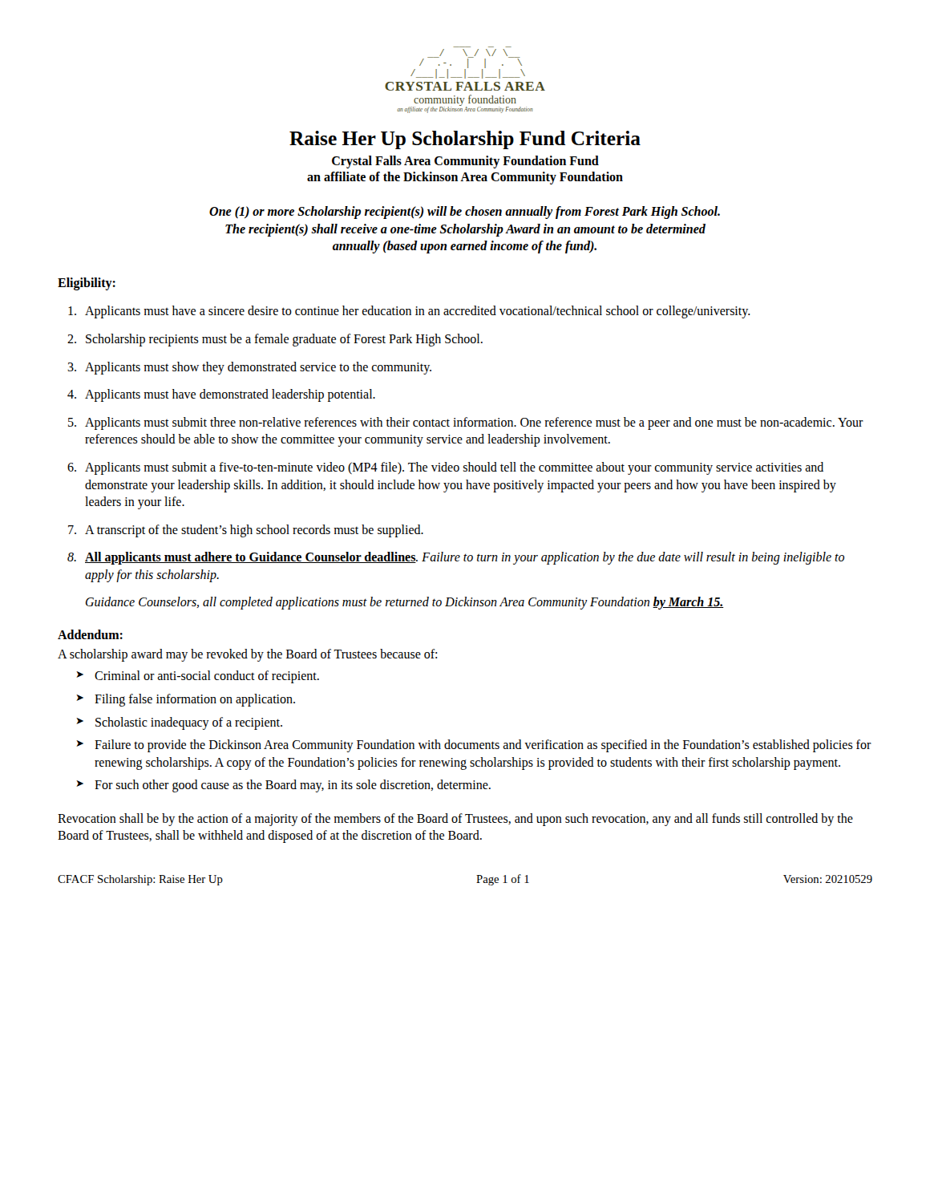___   _  _
   __/   \_/ \/ \__
  /  .-.  |  |  .  \
 /___|_|__|__|__|___\
CRYSTAL FALLS AREA
community foundation
an affiliate of the Dickinson Area Community Foundation
Raise Her Up Scholarship Fund Criteria
Crystal Falls Area Community Foundation Fund
an affiliate of the Dickinson Area Community Foundation
One (1) or more Scholarship recipient(s) will be chosen annually from Forest Park High School.
The recipient(s) shall receive a one-time Scholarship Award in an amount to be determined
annually (based upon earned income of the fund).
Eligibility:
Applicants must have a sincere desire to continue her education in an accredited vocational/technical school or college/university.
Scholarship recipients must be a female graduate of Forest Park High School.
Applicants must show they demonstrated service to the community.
Applicants must have demonstrated leadership potential.
Applicants must submit three non-relative references with their contact information. One reference must be a peer and one must be non-academic. Your references should be able to show the committee your community service and leadership involvement.
Applicants must submit a five-to-ten-minute video (MP4 file). The video should tell the committee about your community service activities and demonstrate your leadership skills. In addition, it should include how you have positively impacted your peers and how you have been inspired by leaders in your life.
A transcript of the student’s high school records must be supplied.
All applicants must adhere to Guidance Counselor deadlines. Failure to turn in your application by the due date will result in being ineligible to apply for this scholarship.
Guidance Counselors, all completed applications must be returned to Dickinson Area Community Foundation by March 15.
Addendum:
A scholarship award may be revoked by the Board of Trustees because of:
Criminal or anti-social conduct of recipient.
Filing false information on application.
Scholastic inadequacy of a recipient.
Failure to provide the Dickinson Area Community Foundation with documents and verification as specified in the Foundation’s established policies for renewing scholarships. A copy of the Foundation’s policies for renewing scholarships is provided to students with their first scholarship payment.
For such other good cause as the Board may, in its sole discretion, determine.
Revocation shall be by the action of a majority of the members of the Board of Trustees, and upon such revocation, any and all funds still controlled by the Board of Trustees, shall be withheld and disposed of at the discretion of the Board.
CFACF Scholarship: Raise Her Up
Page 1 of 1
Version: 20210529